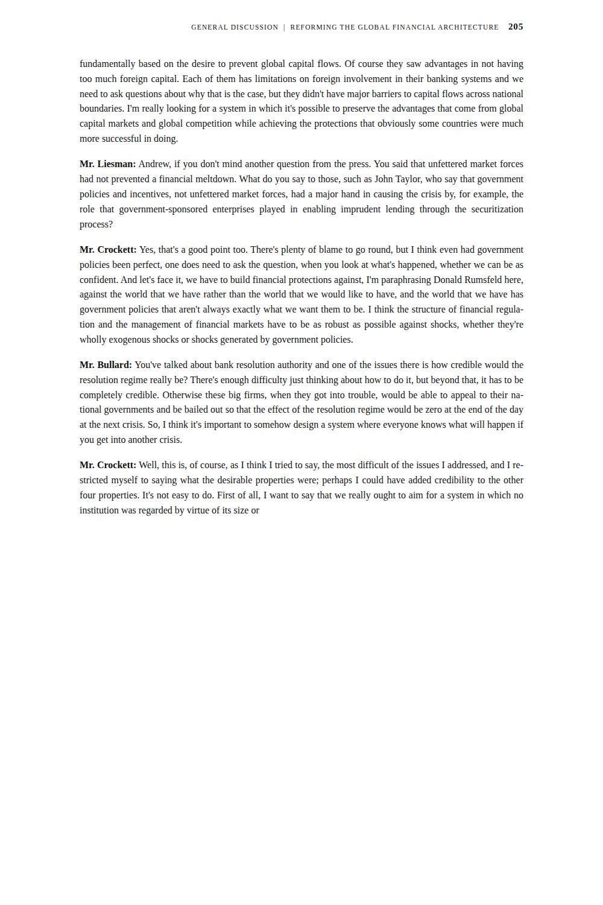General Discussion | Reforming the Global Financial Architecture 205
fundamentally based on the desire to prevent global capital flows. Of course they saw advantages in not having too much foreign capital. Each of them has limitations on foreign involvement in their banking systems and we need to ask questions about why that is the case, but they didn't have major barriers to capital flows across national boundaries. I'm really looking for a system in which it's possible to preserve the advantages that come from global capital markets and global competition while achieving the protections that obviously some countries were much more successful in doing.
Mr. Liesman: Andrew, if you don't mind another question from the press. You said that unfettered market forces had not prevented a financial meltdown. What do you say to those, such as John Taylor, who say that government policies and incentives, not unfettered market forces, had a major hand in causing the crisis by, for example, the role that government-sponsored enterprises played in enabling imprudent lending through the securitization process?
Mr. Crockett: Yes, that's a good point too. There's plenty of blame to go round, but I think even had government policies been perfect, one does need to ask the question, when you look at what's happened, whether we can be as confident. And let's face it, we have to build financial protections against, I'm paraphrasing Donald Rumsfeld here, against the world that we have rather than the world that we would like to have, and the world that we have has government policies that aren't always exactly what we want them to be. I think the structure of financial regulation and the management of financial markets have to be as robust as possible against shocks, whether they're wholly exogenous shocks or shocks generated by government policies.
Mr. Bullard: You've talked about bank resolution authority and one of the issues there is how credible would the resolution regime really be? There's enough difficulty just thinking about how to do it, but beyond that, it has to be completely credible. Otherwise these big firms, when they got into trouble, would be able to appeal to their national governments and be bailed out so that the effect of the resolution regime would be zero at the end of the day at the next crisis. So, I think it's important to somehow design a system where everyone knows what will happen if you get into another crisis.
Mr. Crockett: Well, this is, of course, as I think I tried to say, the most difficult of the issues I addressed, and I restricted myself to saying what the desirable properties were; perhaps I could have added credibility to the other four properties. It's not easy to do. First of all, I want to say that we really ought to aim for a system in which no institution was regarded by virtue of its size or